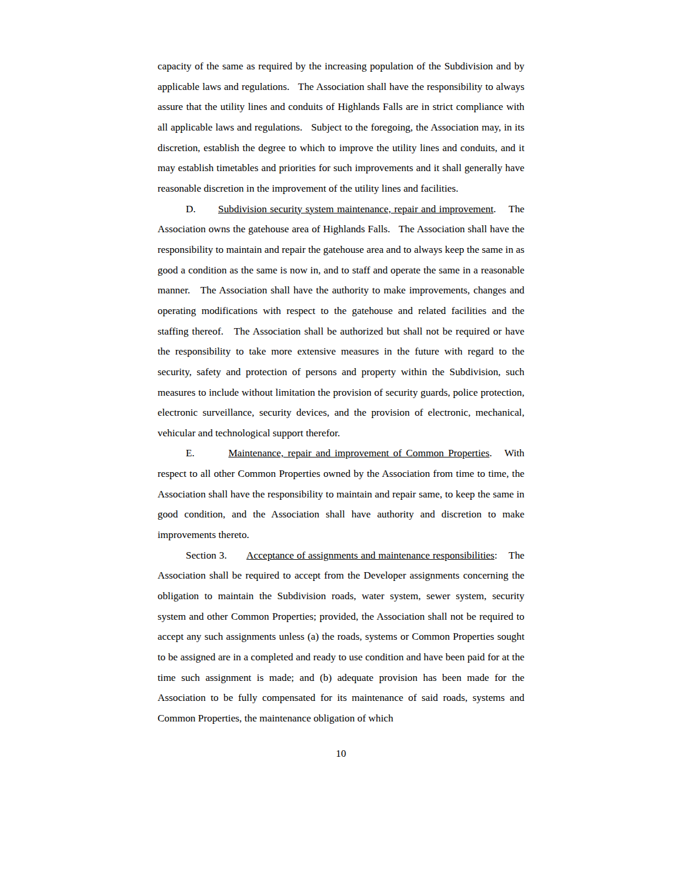capacity of the same as required by the increasing population of the Subdivision and by applicable laws and regulations. The Association shall have the responsibility to always assure that the utility lines and conduits of Highlands Falls are in strict compliance with all applicable laws and regulations. Subject to the foregoing, the Association may, in its discretion, establish the degree to which to improve the utility lines and conduits, and it may establish timetables and priorities for such improvements and it shall generally have reasonable discretion in the improvement of the utility lines and facilities.
D. Subdivision security system maintenance, repair and improvement. The Association owns the gatehouse area of Highlands Falls. The Association shall have the responsibility to maintain and repair the gatehouse area and to always keep the same in as good a condition as the same is now in, and to staff and operate the same in a reasonable manner. The Association shall have the authority to make improvements, changes and operating modifications with respect to the gatehouse and related facilities and the staffing thereof. The Association shall be authorized but shall not be required or have the responsibility to take more extensive measures in the future with regard to the security, safety and protection of persons and property within the Subdivision, such measures to include without limitation the provision of security guards, police protection, electronic surveillance, security devices, and the provision of electronic, mechanical, vehicular and technological support therefor.
E. Maintenance, repair and improvement of Common Properties. With respect to all other Common Properties owned by the Association from time to time, the Association shall have the responsibility to maintain and repair same, to keep the same in good condition, and the Association shall have authority and discretion to make improvements thereto.
Section 3. Acceptance of assignments and maintenance responsibilities: The Association shall be required to accept from the Developer assignments concerning the obligation to maintain the Subdivision roads, water system, sewer system, security system and other Common Properties; provided, the Association shall not be required to accept any such assignments unless (a) the roads, systems or Common Properties sought to be assigned are in a completed and ready to use condition and have been paid for at the time such assignment is made; and (b) adequate provision has been made for the Association to be fully compensated for its maintenance of said roads, systems and Common Properties, the maintenance obligation of which
10